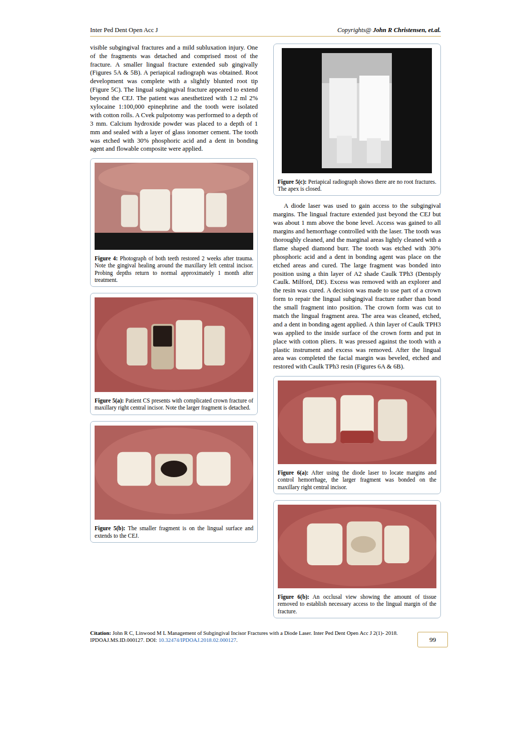Inter Ped Dent Open Acc J
Copyrights@ John R Christensen, et.al.
visible subgingival fractures and a mild subluxation injury. One of the fragments was detached and comprised most of the fracture. A smaller lingual fracture extended sub gingivally (Figures 5A & 5B). A periapical radiograph was obtained. Root development was complete with a slightly blunted root tip (Figure 5C). The lingual subgingival fracture appeared to extend beyond the CEJ. The patient was anesthetized with 1.2 ml 2% xylocaine 1:100,000 epinephrine and the tooth were isolated with cotton rolls. A Cvek pulpotomy was performed to a depth of 3 mm. Calcium hydroxide powder was placed to a depth of 1 mm and sealed with a layer of glass ionomer cement. The tooth was etched with 30% phosphoric acid and a dent in bonding agent and flowable composite were applied.
Figure 4: Photograph of both teeth restored 2 weeks after trauma. Note the gingival healing around the maxillary left central incisor. Probing depths return to normal approximately 1 month after treatment.
Figure 5(a): Patient CS presents with complicated crown fracture of maxillary right central incisor. Note the larger fragment is detached.
Figure 5(b): The smaller fragment is on the lingual surface and extends to the CEJ.
Figure 5(c): Periapical radiograph shows there are no root fractures. The apex is closed.
A diode laser was used to gain access to the subgingival margins. The lingual fracture extended just beyond the CEJ but was about 1 mm above the bone level. Access was gained to all margins and hemorrhage controlled with the laser. The tooth was thoroughly cleaned, and the marginal areas lightly cleaned with a flame shaped diamond burr. The tooth was etched with 30% phosphoric acid and a dent in bonding agent was place on the etched areas and cured. The large fragment was bonded into position using a thin layer of A2 shade Caulk TPh3 (Dentsply Caulk. Milford, DE). Excess was removed with an explorer and the resin was cured. A decision was made to use part of a crown form to repair the lingual subgingival fracture rather than bond the small fragment into position. The crown form was cut to match the lingual fragment area. The area was cleaned, etched, and a dent in bonding agent applied. A thin layer of Caulk TPH3 was applied to the inside surface of the crown form and put in place with cotton pliers. It was pressed against the tooth with a plastic instrument and excess was removed. After the lingual area was completed the facial margin was beveled, etched and restored with Caulk TPh3 resin (Figures 6A & 6B).
Figure 6(a): After using the diode laser to locate margins and control hemorrhage, the larger fragment was bonded on the maxillary right central incisor.
Figure 6(b): An occlusal view showing the amount of tissue removed to establish necessary access to the lingual margin of the fracture.
Citation: John R C, Linwood M L Management of Subgingival Incisor Fractures with a Diode Laser. Inter Ped Dent Open Acc J 2(1)- 2018. IPDOAJ.MS.ID.000127. DOI: 10.32474/IPDOAJ.2018.02.000127.
99